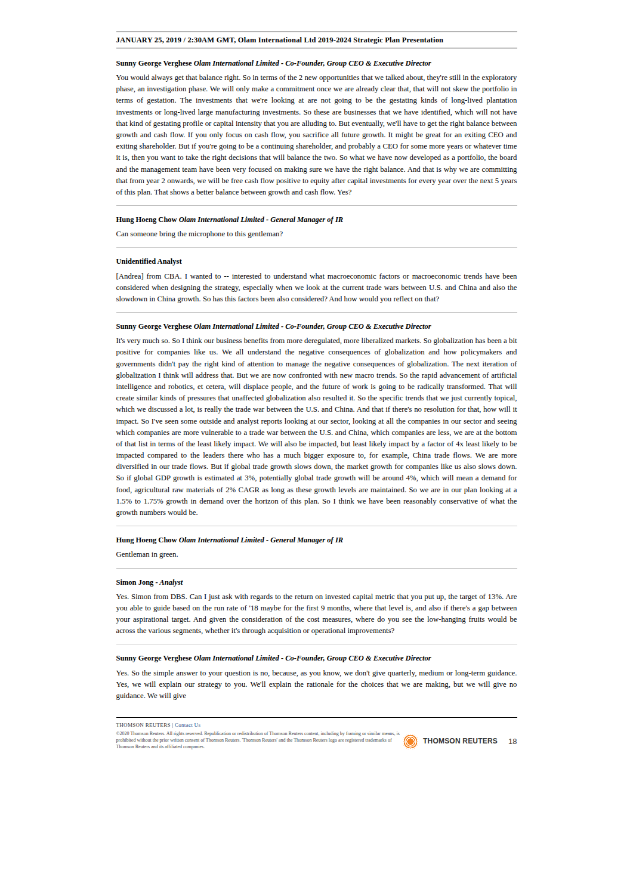JANUARY 25, 2019 / 2:30AM GMT, Olam International Ltd 2019-2024 Strategic Plan Presentation
Sunny George Verghese Olam International Limited - Co-Founder, Group CEO & Executive Director
You would always get that balance right. So in terms of the 2 new opportunities that we talked about, they're still in the exploratory phase, an investigation phase. We will only make a commitment once we are already clear that, that will not skew the portfolio in terms of gestation. The investments that we're looking at are not going to be the gestating kinds of long-lived plantation investments or long-lived large manufacturing investments. So these are businesses that we have identified, which will not have that kind of gestating profile or capital intensity that you are alluding to. But eventually, we'll have to get the right balance between growth and cash flow. If you only focus on cash flow, you sacrifice all future growth. It might be great for an exiting CEO and exiting shareholder. But if you're going to be a continuing shareholder, and probably a CEO for some more years or whatever time it is, then you want to take the right decisions that will balance the two. So what we have now developed as a portfolio, the board and the management team have been very focused on making sure we have the right balance. And that is why we are committing that from year 2 onwards, we will be free cash flow positive to equity after capital investments for every year over the next 5 years of this plan. That shows a better balance between growth and cash flow. Yes?
Hung Hoeng Chow Olam International Limited - General Manager of IR
Can someone bring the microphone to this gentleman?
Unidentified Analyst
[Andrea] from CBA. I wanted to -- interested to understand what macroeconomic factors or macroeconomic trends have been considered when designing the strategy, especially when we look at the current trade wars between U.S. and China and also the slowdown in China growth. So has this factors been also considered? And how would you reflect on that?
Sunny George Verghese Olam International Limited - Co-Founder, Group CEO & Executive Director
It's very much so. So I think our business benefits from more deregulated, more liberalized markets. So globalization has been a bit positive for companies like us. We all understand the negative consequences of globalization and how policymakers and governments didn't pay the right kind of attention to manage the negative consequences of globalization. The next iteration of globalization I think will address that. But we are now confronted with new macro trends. So the rapid advancement of artificial intelligence and robotics, et cetera, will displace people, and the future of work is going to be radically transformed. That will create similar kinds of pressures that unaffected globalization also resulted it. So the specific trends that we just currently topical, which we discussed a lot, is really the trade war between the U.S. and China. And that if there's no resolution for that, how will it impact. So I've seen some outside and analyst reports looking at our sector, looking at all the companies in our sector and seeing which companies are more vulnerable to a trade war between the U.S. and China, which companies are less, we are at the bottom of that list in terms of the least likely impact. We will also be impacted, but least likely impact by a factor of 4x least likely to be impacted compared to the leaders there who has a much bigger exposure to, for example, China trade flows. We are more diversified in our trade flows. But if global trade growth slows down, the market growth for companies like us also slows down. So if global GDP growth is estimated at 3%, potentially global trade growth will be around 4%, which will mean a demand for food, agricultural raw materials of 2% CAGR as long as these growth levels are maintained. So we are in our plan looking at a 1.5% to 1.75% growth in demand over the horizon of this plan. So I think we have been reasonably conservative of what the growth numbers would be.
Hung Hoeng Chow Olam International Limited - General Manager of IR
Gentleman in green.
Simon Jong - Analyst
Yes. Simon from DBS. Can I just ask with regards to the return on invested capital metric that you put up, the target of 13%. Are you able to guide based on the run rate of '18 maybe for the first 9 months, where that level is, and also if there's a gap between your aspirational target. And given the consideration of the cost measures, where do you see the low-hanging fruits would be across the various segments, whether it's through acquisition or operational improvements?
Sunny George Verghese Olam International Limited - Co-Founder, Group CEO & Executive Director
Yes. So the simple answer to your question is no, because, as you know, we don't give quarterly, medium or long-term guidance. Yes, we will explain our strategy to you. We'll explain the rationale for the choices that we are making, but we will give no guidance. We will give
THOMSON REUTERS | Contact Us
©2020 Thomson Reuters. All rights reserved. Republication or redistribution of Thomson Reuters content, including by framing or similar means, is prohibited without the prior written consent of Thomson Reuters. 'Thomson Reuters' and the Thomson Reuters logo are registered trademarks of Thomson Reuters and its affiliated companies.
THOMSON REUTERS 18